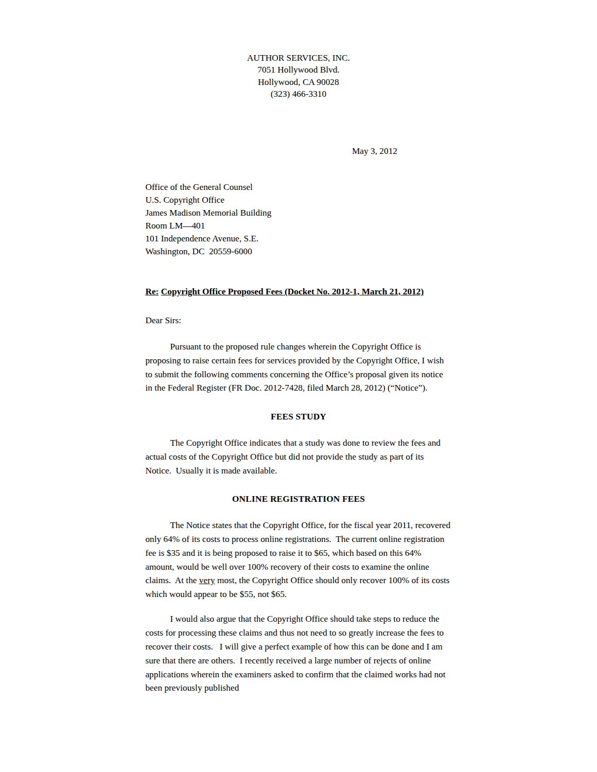AUTHOR SERVICES, INC.
7051 Hollywood Blvd.
Hollywood, CA 90028
(323) 466-3310
May 3, 2012
Office of the General Counsel
U.S. Copyright Office
James Madison Memorial Building
Room LM—401
101 Independence Avenue, S.E.
Washington, DC 20559-6000
Re: Copyright Office Proposed Fees (Docket No. 2012-1, March 21, 2012)
Dear Sirs:
Pursuant to the proposed rule changes wherein the Copyright Office is proposing to raise certain fees for services provided by the Copyright Office, I wish to submit the following comments concerning the Office’s proposal given its notice in the Federal Register (FR Doc. 2012-7428, filed March 28, 2012) (“Notice”).
FEES STUDY
The Copyright Office indicates that a study was done to review the fees and actual costs of the Copyright Office but did not provide the study as part of its Notice. Usually it is made available.
ONLINE REGISTRATION FEES
The Notice states that the Copyright Office, for the fiscal year 2011, recovered only 64% of its costs to process online registrations. The current online registration fee is $35 and it is being proposed to raise it to $65, which based on this 64% amount, would be well over 100% recovery of their costs to examine the online claims. At the very most, the Copyright Office should only recover 100% of its costs which would appear to be $55, not $65.
I would also argue that the Copyright Office should take steps to reduce the costs for processing these claims and thus not need to so greatly increase the fees to recover their costs. I will give a perfect example of how this can be done and I am sure that there are others. I recently received a large number of rejects of online applications wherein the examiners asked to confirm that the claimed works had not been previously published